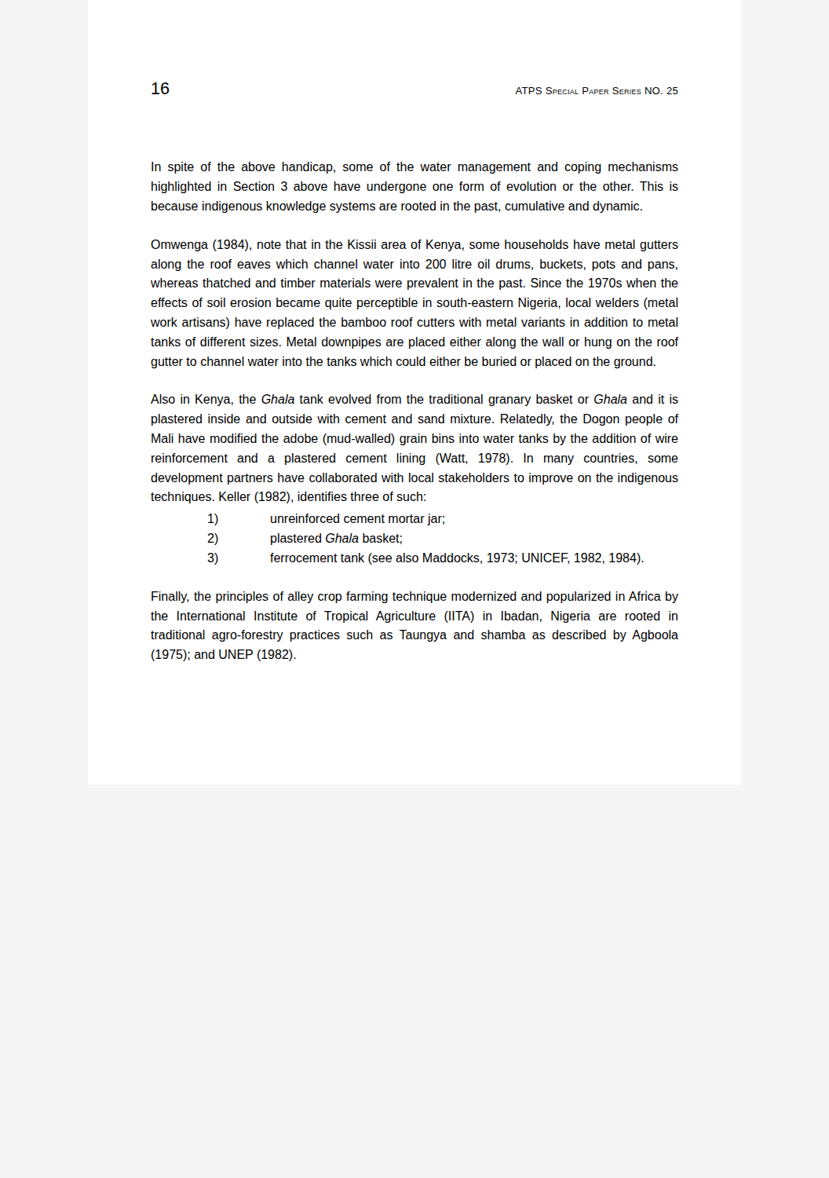16
ATPS Special Paper Series No. 25
In spite of the above handicap, some of the water management and coping mechanisms highlighted in Section 3 above have undergone one form of evolution or the other. This is because indigenous knowledge systems are rooted in the past, cumulative and dynamic.
Omwenga (1984), note that in the Kissii area of Kenya, some households have metal gutters along the roof eaves which channel water into 200 litre oil drums, buckets, pots and pans, whereas thatched and timber materials were prevalent in the past. Since the 1970s when the effects of soil erosion became quite perceptible in south-eastern Nigeria, local welders (metal work artisans) have replaced the bamboo roof cutters with metal variants in addition to metal tanks of different sizes. Metal downpipes are placed either along the wall or hung on the roof gutter to channel water into the tanks which could either be buried or placed on the ground.
Also in Kenya, the Ghala tank evolved from the traditional granary basket or Ghala and it is plastered inside and outside with cement and sand mixture. Relatedly, the Dogon people of Mali have modified the adobe (mud-walled) grain bins into water tanks by the addition of wire reinforcement and a plastered cement lining (Watt, 1978). In many countries, some development partners have collaborated with local stakeholders to improve on the indigenous techniques. Keller (1982), identifies three of such:
1) unreinforced cement mortar jar;
2) plastered Ghala basket;
3) ferrocement tank (see also Maddocks, 1973; UNICEF, 1982, 1984).
Finally, the principles of alley crop farming technique modernized and popularized in Africa by the International Institute of Tropical Agriculture (IITA) in Ibadan, Nigeria are rooted in traditional agro-forestry practices such as Taungya and shamba as described by Agboola (1975); and UNEP (1982).